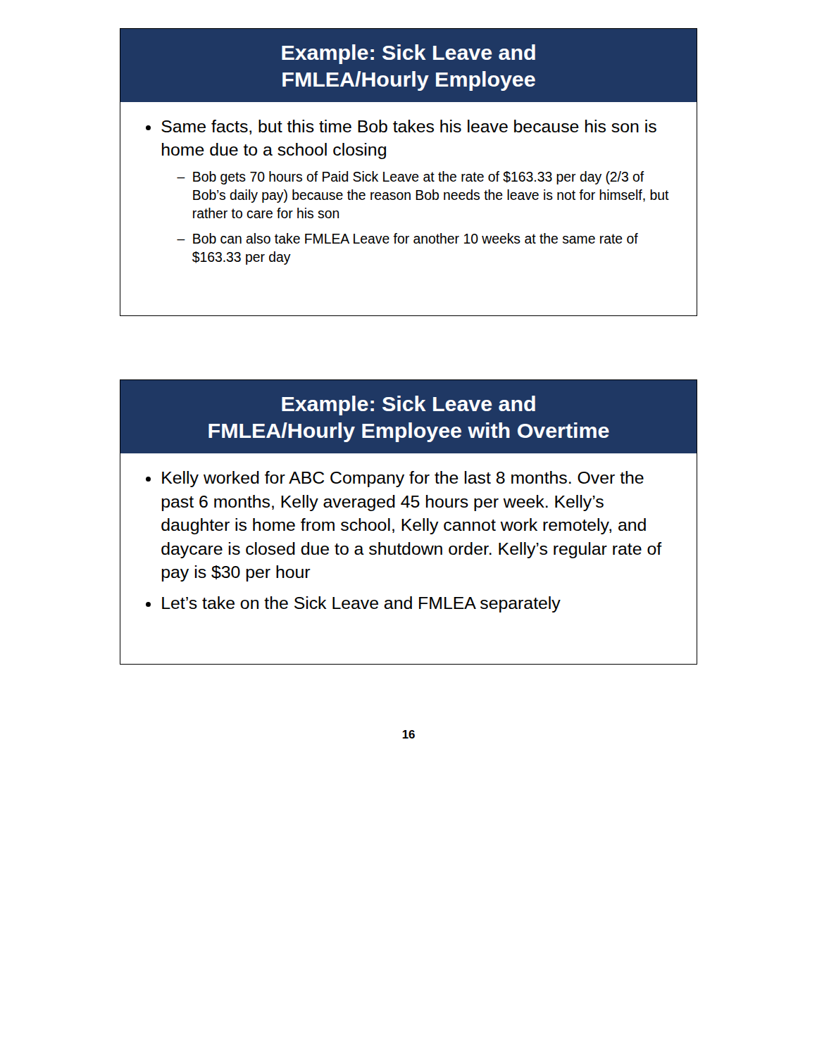Example: Sick Leave and
FMLEA/Hourly Employee
Same facts, but this time Bob takes his leave because his son is home due to a school closing
Bob gets 70 hours of Paid Sick Leave at the rate of $163.33 per day (2/3 of Bob’s daily pay) because the reason Bob needs the leave is not for himself, but rather to care for his son
Bob can also take FMLEA Leave for another 10 weeks at the same rate of $163.33 per day
Example: Sick Leave and
FMLEA/Hourly Employee with Overtime
Kelly worked for ABC Company for the last 8 months. Over the past 6 months, Kelly averaged 45 hours per week. Kelly’s daughter is home from school, Kelly cannot work remotely, and daycare is closed due to a shutdown order. Kelly’s regular rate of pay is $30 per hour
Let’s take on the Sick Leave and FMLEA separately
16